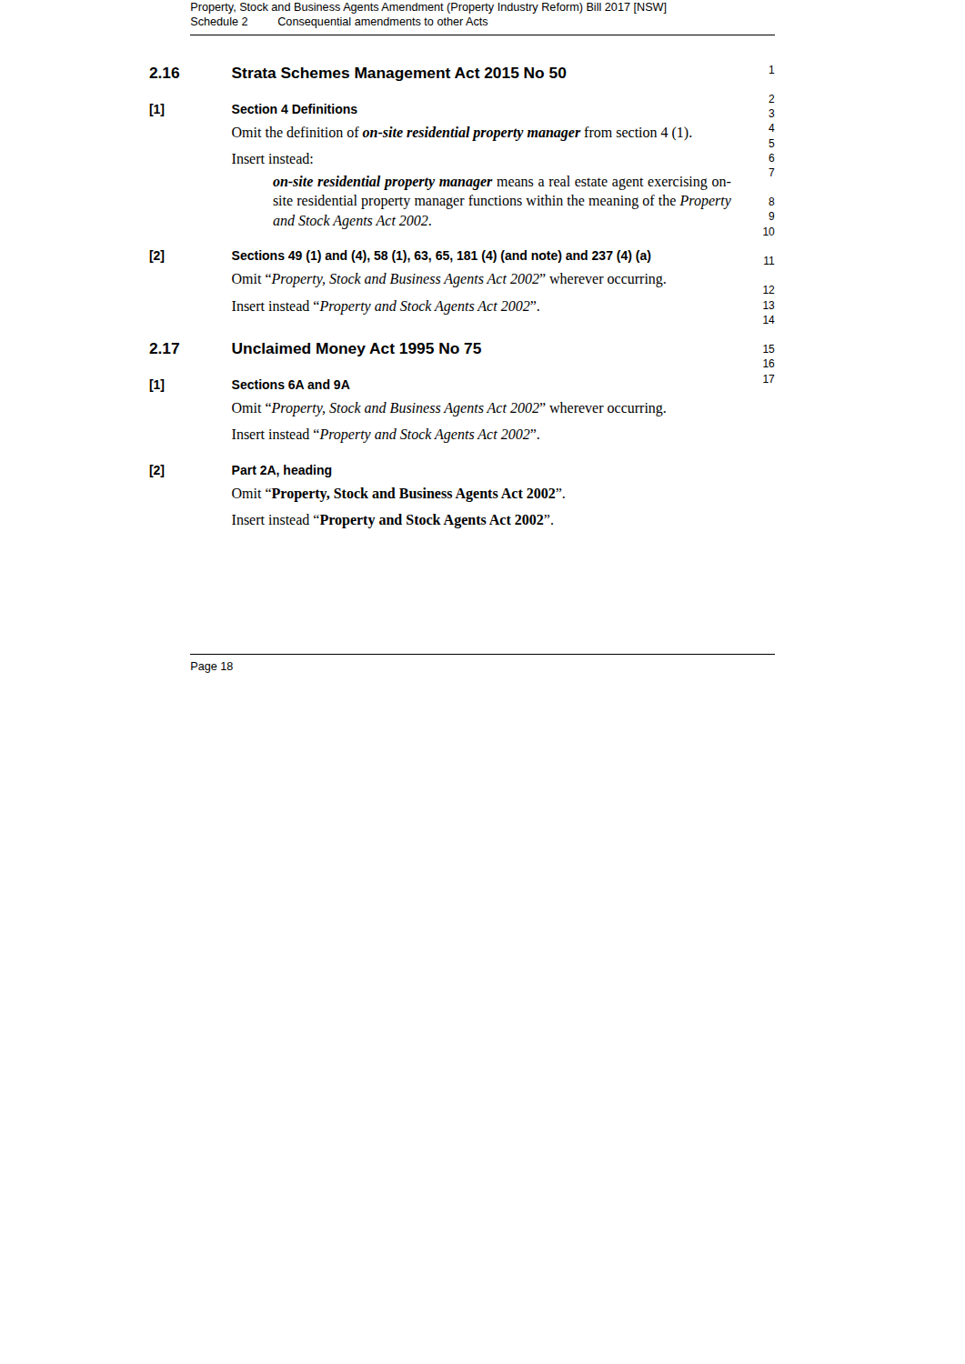Property, Stock and Business Agents Amendment (Property Industry Reform) Bill 2017 [NSW] Schedule 2 Consequential amendments to other Acts
2.16 Strata Schemes Management Act 2015 No 50
[1] Section 4 Definitions
Omit the definition of on-site residential property manager from section 4 (1).
Insert instead:
on-site residential property manager means a real estate agent exercising on-site residential property manager functions within the meaning of the Property and Stock Agents Act 2002.
[2] Sections 49 (1) and (4), 58 (1), 63, 65, 181 (4) (and note) and 237 (4) (a)
Omit “Property, Stock and Business Agents Act 2002” wherever occurring.
Insert instead “Property and Stock Agents Act 2002”.
2.17 Unclaimed Money Act 1995 No 75
[1] Sections 6A and 9A
Omit “Property, Stock and Business Agents Act 2002” wherever occurring.
Insert instead “Property and Stock Agents Act 2002”.
[2] Part 2A, heading
Omit “Property, Stock and Business Agents Act 2002”.
Insert instead “Property and Stock Agents Act 2002”.
1 2 3 4 5 6 7 8 9 10 11 12 13 14 15 16 17
Page 18